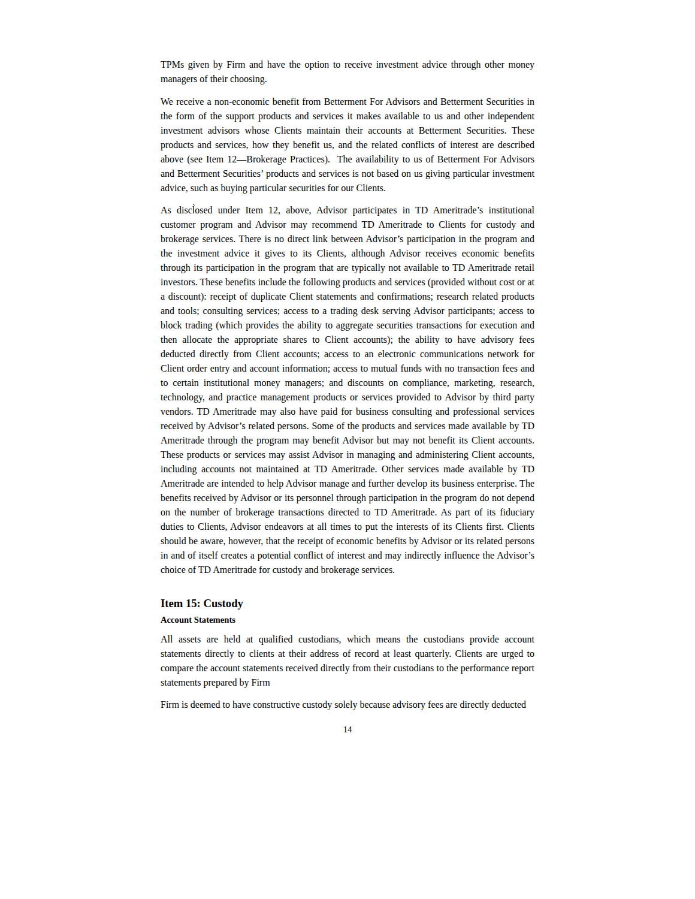TPMs given by Firm and have the option to receive investment advice through other money managers of their choosing.
We receive a non-economic benefit from Betterment For Advisors and Betterment Securities in the form of the support products and services it makes available to us and other independent investment advisors whose Clients maintain their accounts at Betterment Securities. These products and services, how they benefit us, and the related conflicts of interest are described above (see Item 12—Brokerage Practices). The availability to us of Betterment For Advisors and Betterment Securities’ products and services is not based on us giving particular investment advice, such as buying particular securities for our Clients.
`
As disclosed under Item 12, above, Advisor participates in TD Ameritrade’s institutional customer program and Advisor may recommend TD Ameritrade to Clients for custody and brokerage services. There is no direct link between Advisor’s participation in the program and the investment advice it gives to its Clients, although Advisor receives economic benefits through its participation in the program that are typically not available to TD Ameritrade retail investors. These benefits include the following products and services (provided without cost or at a discount): receipt of duplicate Client statements and confirmations; research related products and tools; consulting services; access to a trading desk serving Advisor participants; access to block trading (which provides the ability to aggregate securities transactions for execution and then allocate the appropriate shares to Client accounts); the ability to have advisory fees deducted directly from Client accounts; access to an electronic communications network for Client order entry and account information; access to mutual funds with no transaction fees and to certain institutional money managers; and discounts on compliance, marketing, research, technology, and practice management products or services provided to Advisor by third party vendors. TD Ameritrade may also have paid for business consulting and professional services received by Advisor’s related persons. Some of the products and services made available by TD Ameritrade through the program may benefit Advisor but may not benefit its Client accounts. These products or services may assist Advisor in managing and administering Client accounts, including accounts not maintained at TD Ameritrade. Other services made available by TD Ameritrade are intended to help Advisor manage and further develop its business enterprise. The benefits received by Advisor or its personnel through participation in the program do not depend on the number of brokerage transactions directed to TD Ameritrade. As part of its fiduciary duties to Clients, Advisor endeavors at all times to put the interests of its Clients first. Clients should be aware, however, that the receipt of economic benefits by Advisor or its related persons in and of itself creates a potential conflict of interest and may indirectly influence the Advisor’s choice of TD Ameritrade for custody and brokerage services.
Item 15: Custody
Account Statements
All assets are held at qualified custodians, which means the custodians provide account statements directly to clients at their address of record at least quarterly. Clients are urged to compare the account statements received directly from their custodians to the performance report statements prepared by Firm
Firm is deemed to have constructive custody solely because advisory fees are directly deducted
14